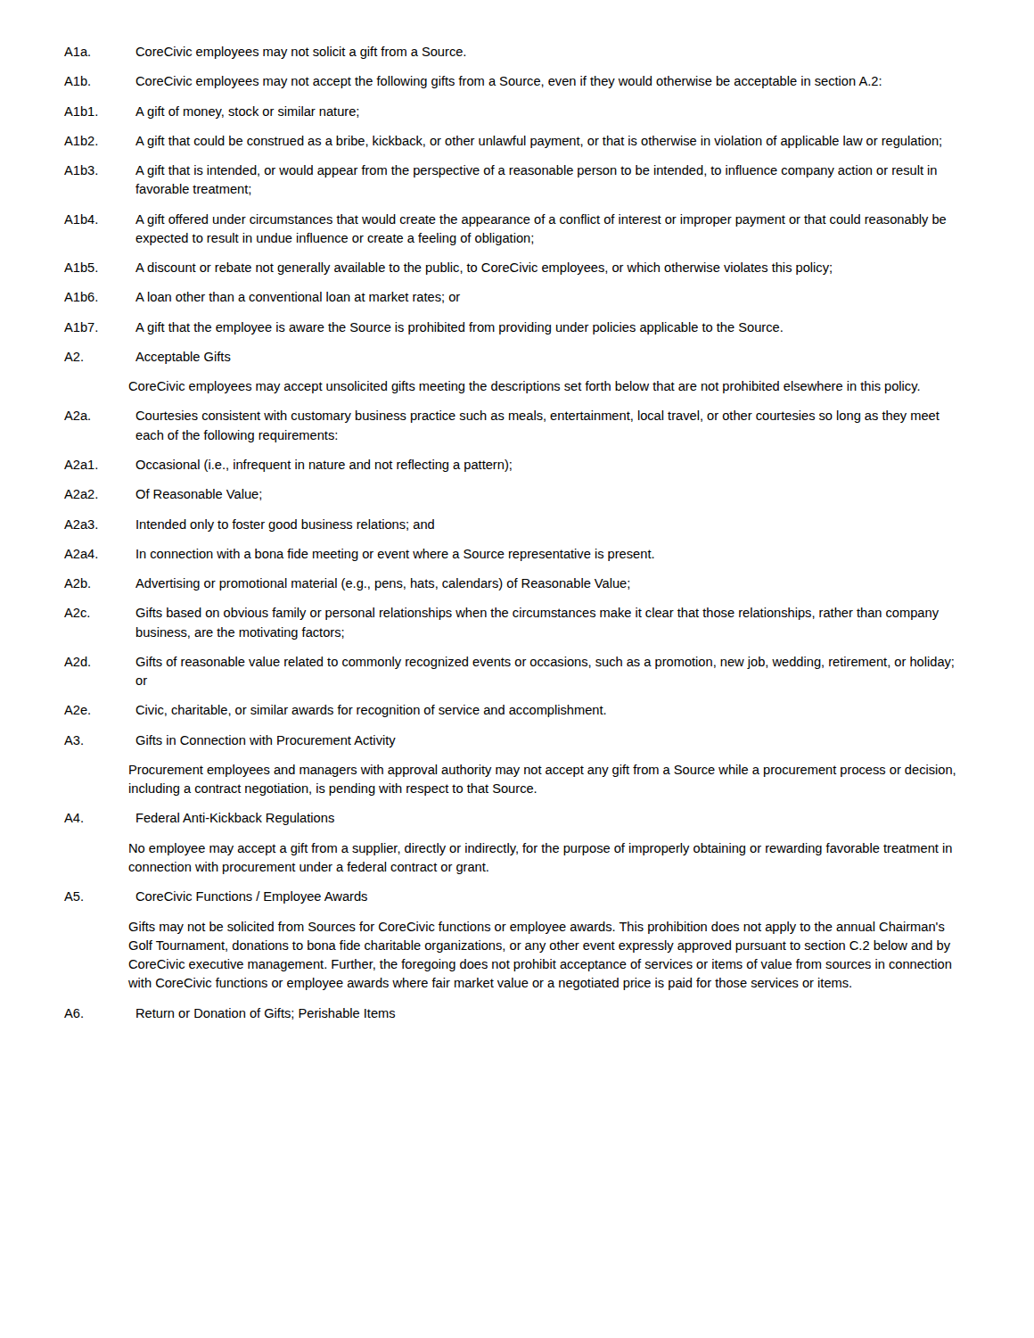A1a.
CoreCivic employees may not solicit a gift from a Source.
A1b.
CoreCivic employees may not accept the following gifts from a Source, even if they would otherwise be acceptable in section A.2:
A1b1.
A gift of money, stock or similar nature;
A1b2.
A gift that could be construed as a bribe, kickback, or other unlawful payment, or that is otherwise in violation of applicable law or regulation;
A1b3.
A gift that is intended, or would appear from the perspective of a reasonable person to be intended, to influence company action or result in favorable treatment;
A1b4.
A gift offered under circumstances that would create the appearance of a conflict of interest or improper payment or that could reasonably be expected to result in undue influence or create a feeling of obligation;
A1b5.
A discount or rebate not generally available to the public, to CoreCivic employees, or which otherwise violates this policy;
A1b6.
A loan other than a conventional loan at market rates; or
A1b7.
A gift that the employee is aware the Source is prohibited from providing under policies applicable to the Source.
A2.
Acceptable Gifts
CoreCivic employees may accept unsolicited gifts meeting the descriptions set forth below that are not prohibited elsewhere in this policy.
A2a.
Courtesies consistent with customary business practice such as meals, entertainment, local travel, or other courtesies so long as they meet each of the following requirements:
A2a1.
Occasional (i.e., infrequent in nature and not reflecting a pattern);
A2a2.
Of Reasonable Value;
A2a3.
Intended only to foster good business relations; and
A2a4.
In connection with a bona fide meeting or event where a Source representative is present.
A2b.
Advertising or promotional material (e.g., pens, hats, calendars) of Reasonable Value;
A2c.
Gifts based on obvious family or personal relationships when the circumstances make it clear that those relationships, rather than company business, are the motivating factors;
A2d.
Gifts of reasonable value related to commonly recognized events or occasions, such as a promotion, new job, wedding, retirement, or holiday; or
A2e.
Civic, charitable, or similar awards for recognition of service and accomplishment.
A3.
Gifts in Connection with Procurement Activity
Procurement employees and managers with approval authority may not accept any gift from a Source while a procurement process or decision, including a contract negotiation, is pending with respect to that Source.
A4.
Federal Anti-Kickback Regulations
No employee may accept a gift from a supplier, directly or indirectly, for the purpose of improperly obtaining or rewarding favorable treatment in connection with procurement under a federal contract or grant.
A5.
CoreCivic Functions / Employee Awards
Gifts may not be solicited from Sources for CoreCivic functions or employee awards. This prohibition does not apply to the annual Chairman's Golf Tournament, donations to bona fide charitable organizations, or any other event expressly approved pursuant to section C.2 below and by CoreCivic executive management. Further, the foregoing does not prohibit acceptance of services or items of value from sources in connection with CoreCivic functions or employee awards where fair market value or a negotiated price is paid for those services or items.
A6.
Return or Donation of Gifts; Perishable Items